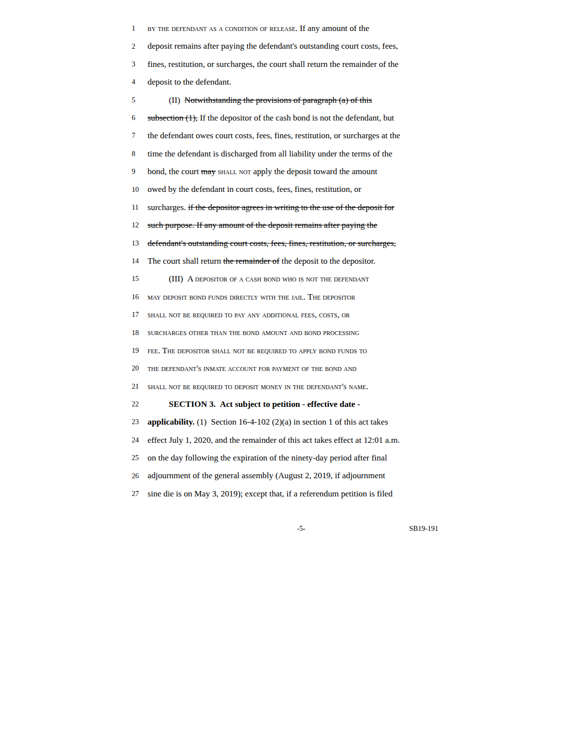1
by the defendant as a condition of release. If any amount of the
2
deposit remains after paying the defendant's outstanding court costs, fees,
3
fines, restitution, or surcharges, the court shall return the remainder of the
4
deposit to the defendant.
5
(II) Notwithstanding the provisions of paragraph (a) of this
6
subsection (1), If the depositor of the cash bond is not the defendant, but
7
the defendant owes court costs, fees, fines, restitution, or surcharges at the
8
time the defendant is discharged from all liability under the terms of the
9
bond, the court may shall not apply the deposit toward the amount
10
owed by the defendant in court costs, fees, fines, restitution, or
11
surcharges. if the depositor agrees in writing to the use of the deposit for
12
such purpose. If any amount of the deposit remains after paying the
13
defendant's outstanding court costs, fees, fines, restitution, or surcharges,
14
The court shall return the remainder of the deposit to the depositor.
15
(III) A depositor of a cash bond who is not the defendant
16
may deposit bond funds directly with the jail. The depositor
17
shall not be required to pay any additional fees, costs, or
18
surcharges other than the bond amount and bond processing
19
fee. The depositor shall not be required to apply bond funds to
20
the defendant's inmate account for payment of the bond and
21
shall not be required to deposit money in the defendant's name.
22
SECTION 3. Act subject to petition - effective date -
23
applicability. (1) Section 16-4-102 (2)(a) in section 1 of this act takes
24
effect July 1, 2020, and the remainder of this act takes effect at 12:01 a.m.
25
on the day following the expiration of the ninety-day period after final
26
adjournment of the general assembly (August 2, 2019, if adjournment
27
sine die is on May 3, 2019); except that, if a referendum petition is filed
-5- SB19-191